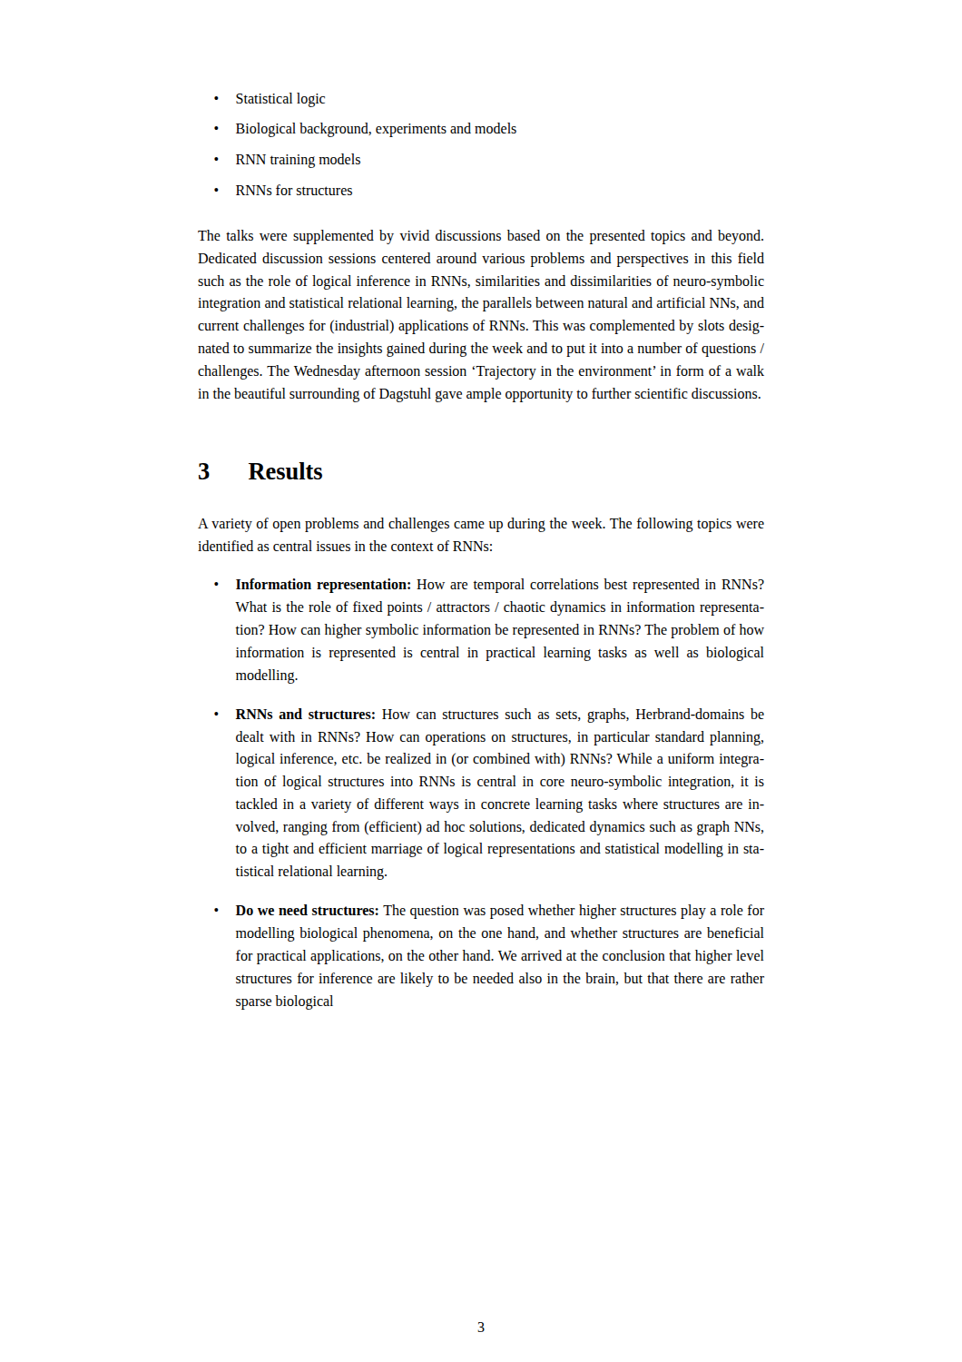Statistical logic
Biological background, experiments and models
RNN training models
RNNs for structures
The talks were supplemented by vivid discussions based on the presented topics and beyond. Dedicated discussion sessions centered around various problems and perspectives in this field such as the role of logical inference in RNNs, similarities and dissimilarities of neuro-symbolic integration and statistical relational learning, the parallels between natural and artificial NNs, and current challenges for (industrial) applications of RNNs. This was complemented by slots designated to summarize the insights gained during the week and to put it into a number of questions / challenges. The Wednesday afternoon session ‘Trajectory in the environment’ in form of a walk in the beautiful surrounding of Dagstuhl gave ample opportunity to further scientific discussions.
3 Results
A variety of open problems and challenges came up during the week. The following topics were identified as central issues in the context of RNNs:
Information representation: How are temporal correlations best represented in RNNs? What is the role of fixed points / attractors / chaotic dynamics in information representation? How can higher symbolic information be represented in RNNs? The problem of how information is represented is central in practical learning tasks as well as biological modelling.
RNNs and structures: How can structures such as sets, graphs, Herbrand-domains be dealt with in RNNs? How can operations on structures, in particular standard planning, logical inference, etc. be realized in (or combined with) RNNs? While a uniform integration of logical structures into RNNs is central in core neuro-symbolic integration, it is tackled in a variety of different ways in concrete learning tasks where structures are involved, ranging from (efficient) ad hoc solutions, dedicated dynamics such as graph NNs, to a tight and efficient marriage of logical representations and statistical modelling in statistical relational learning.
Do we need structures: The question was posed whether higher structures play a role for modelling biological phenomena, on the one hand, and whether structures are beneficial for practical applications, on the other hand. We arrived at the conclusion that higher level structures for inference are likely to be needed also in the brain, but that there are rather sparse biological
3